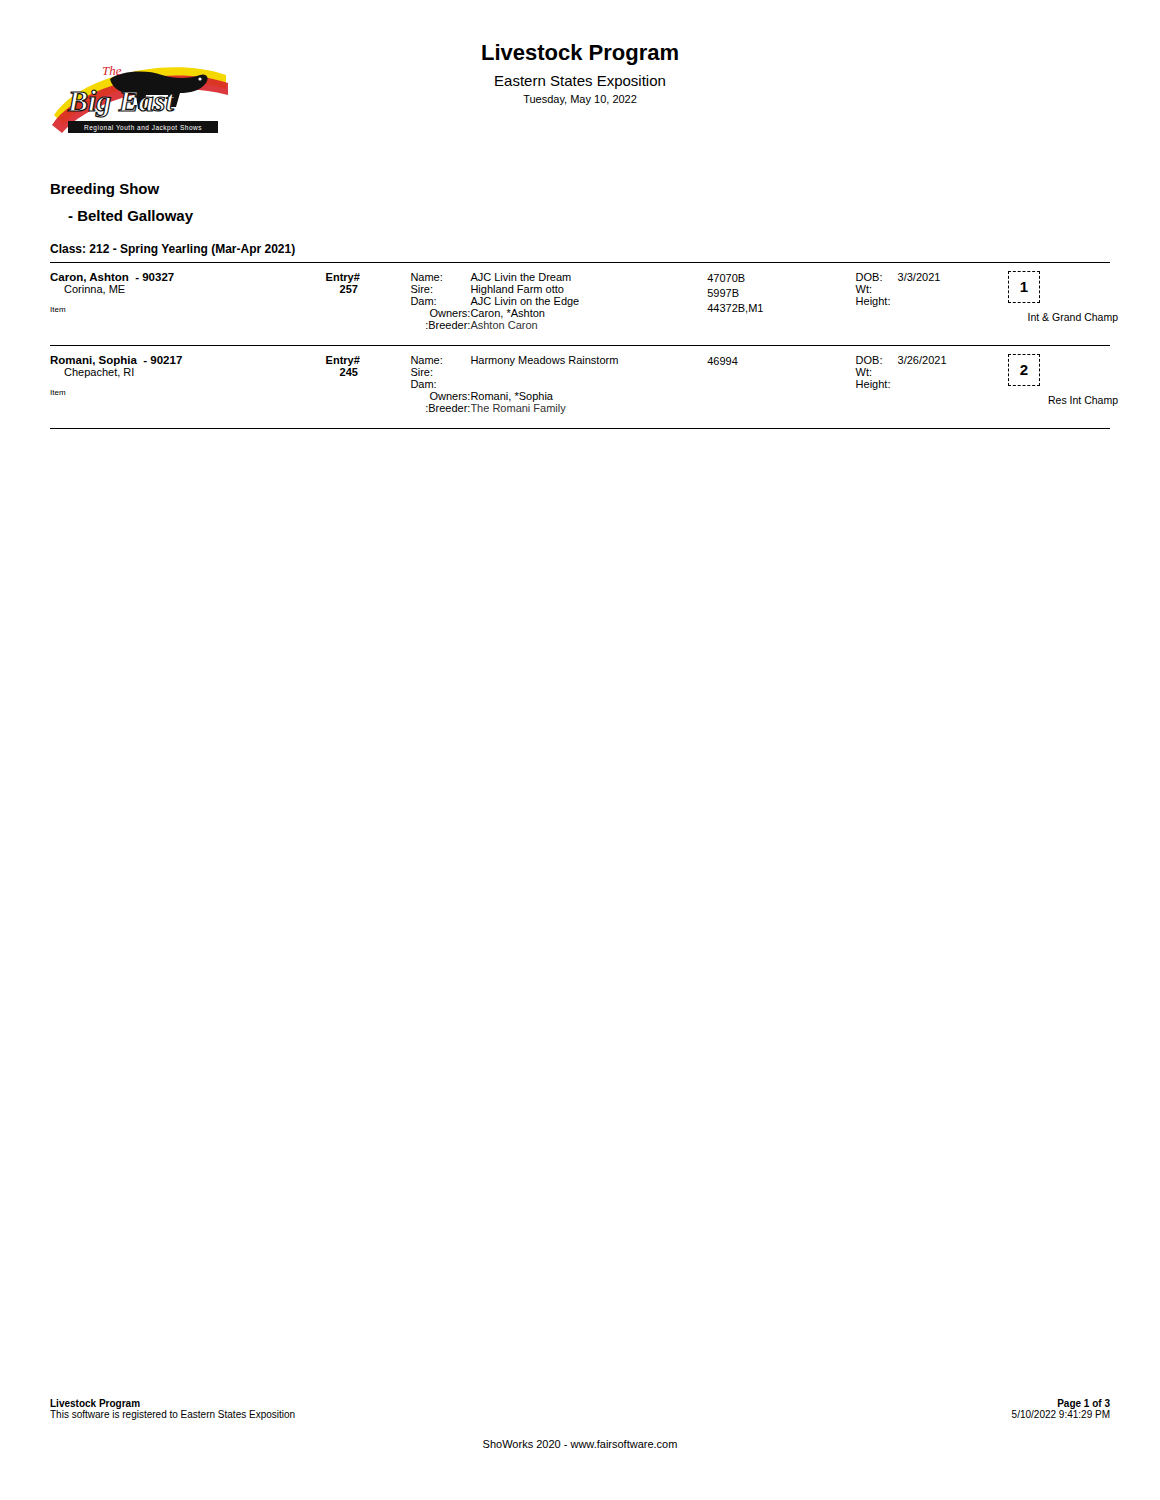The Big East Regional Youth and Jackpot Shows
Livestock Program
Eastern States Exposition
Tuesday, May 10, 2022
Breeding Show
- Belted Galloway
Class: 212 - Spring Yearling (Mar-Apr 2021)
| Caron, Ashton - 90327 Corinna, ME Item | Entry# 257 | / Name: / AJC Livin the Dream / / Sire: / Highland Farm otto / / Dam: / AJC Livin on the Edge / / Owners: / Caron, *Ashton / / :Breeder: / Ashton Caron / | 47070B 5997B 44372B,M1 | / DOB: / 3/3/2021 / / Wt: / / / Height: / / | 1 Int & Grand Champ |
| Romani, Sophia - 90217 Chepachet, RI Item | Entry# 245 | / Name: / Harmony Meadows Rainstorm / / Sire: / / / Dam: / / / Owners: / Romani, *Sophia / / :Breeder: / The Romani Family / | 46994 | / DOB: / 3/26/2021 / / Wt: / / / Height: / / | 2 Res Int Champ |
Livestock Program
Page 1 of 3
This software is registered to Eastern States Exposition
5/10/2022 9:41:29 PM
ShoWorks 2020 - www.fairsoftware.com